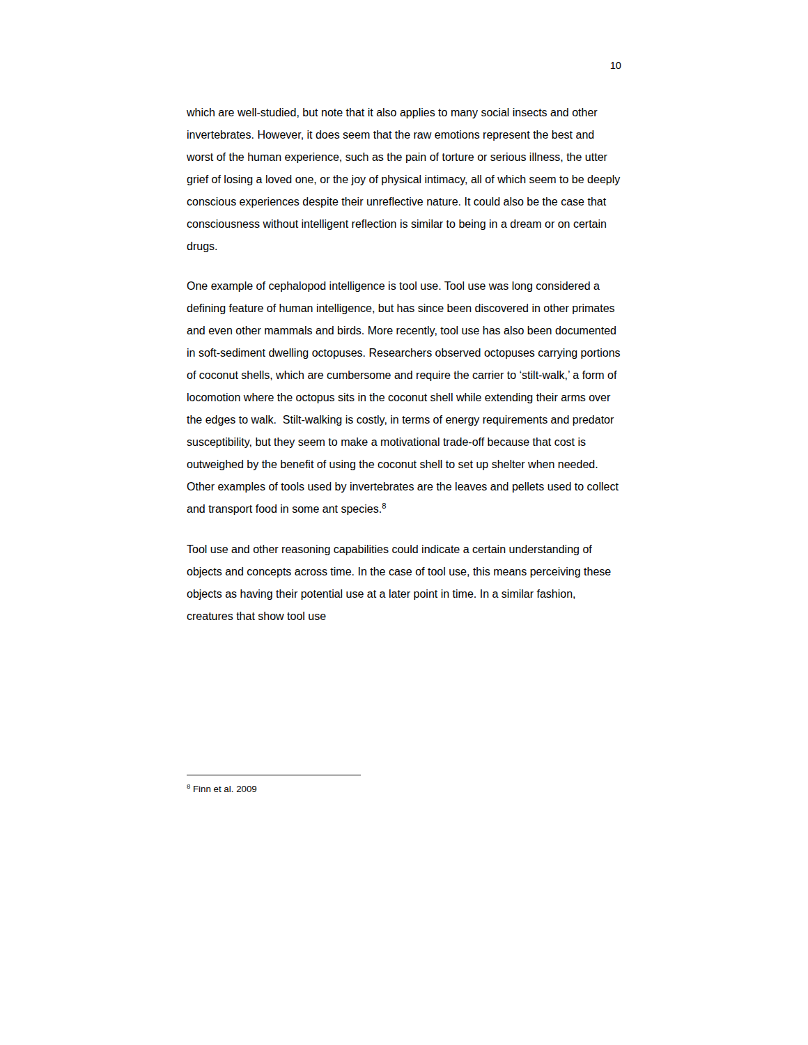10
which are well-studied, but note that it also applies to many social insects and other invertebrates. However, it does seem that the raw emotions represent the best and worst of the human experience, such as the pain of torture or serious illness, the utter grief of losing a loved one, or the joy of physical intimacy, all of which seem to be deeply conscious experiences despite their unreflective nature. It could also be the case that consciousness without intelligent reflection is similar to being in a dream or on certain drugs.
One example of cephalopod intelligence is tool use. Tool use was long considered a defining feature of human intelligence, but has since been discovered in other primates and even other mammals and birds. More recently, tool use has also been documented in soft-sediment dwelling octopuses. Researchers observed octopuses carrying portions of coconut shells, which are cumbersome and require the carrier to ‘stilt-walk,’ a form of locomotion where the octopus sits in the coconut shell while extending their arms over the edges to walk. Stilt-walking is costly, in terms of energy requirements and predator susceptibility, but they seem to make a motivational trade-off because that cost is outweighed by the benefit of using the coconut shell to set up shelter when needed. Other examples of tools used by invertebrates are the leaves and pellets used to collect and transport food in some ant species.8
Tool use and other reasoning capabilities could indicate a certain understanding of objects and concepts across time. In the case of tool use, this means perceiving these objects as having their potential use at a later point in time. In a similar fashion, creatures that show tool use
8 Finn et al. 2009